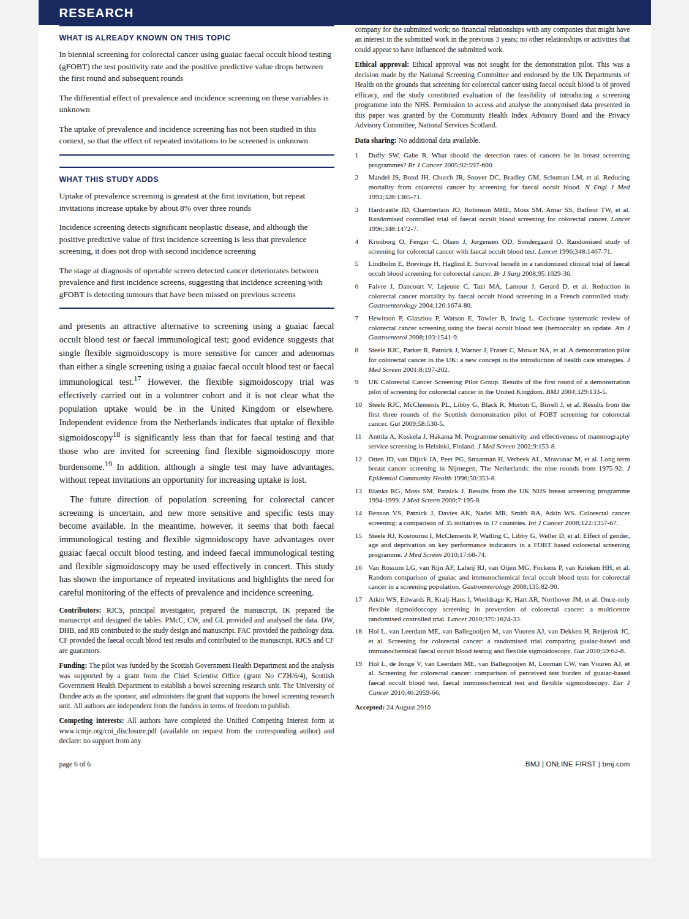RESEARCH
What is already known on this topic
In biennial screening for colorectal cancer using guaiac faecal occult blood testing (gFOBT) the test positivity rate and the positive predictive value drops between the first round and subsequent rounds
The differential effect of prevalence and incidence screening on these variables is unknown
The uptake of prevalence and incidence screening has not been studied in this context, so that the effect of repeated invitations to be screened is unknown
What this study adds
Uptake of prevalence screening is greatest at the first invitation, but repeat invitations increase uptake by about 8% over three rounds
Incidence screening detects significant neoplastic disease, and although the positive predictive value of first incidence screening is less that prevalence screening, it does not drop with second incidence screening
The stage at diagnosis of operable screen detected cancer deteriorates between prevalence and first incidence screens, suggesting that incidence screening with gFOBT is detecting tumours that have been missed on previous screens
and presents an attractive alternative to screening using a guaiac faecal occult blood test or faecal immunological test; good evidence suggests that single flexible sigmoidoscopy is more sensitive for cancer and adenomas than either a single screening using a guaiac faecal occult blood test or faecal immunological test.17 However, the flexible sigmoidoscopy trial was effectively carried out in a volunteer cohort and it is not clear what the population uptake would be in the United Kingdom or elsewhere. Independent evidence from the Netherlands indicates that uptake of flexible sigmoidoscopy18 is significantly less than that for faecal testing and that those who are invited for screening find flexible sigmoidoscopy more burdensome.19 In addition, although a single test may have advantages, without repeat invitations an opportunity for increasing uptake is lost.
The future direction of population screening for colorectal cancer screening is uncertain, and new more sensitive and specific tests may become available. In the meantime, however, it seems that both faecal immunological testing and flexible sigmoidoscopy have advantages over guaiac faecal occult blood testing, and indeed faecal immunological testing and flexible sigmoidoscopy may be used effectively in concert. This study has shown the importance of repeated invitations and highlights the need for careful monitoring of the effects of prevalence and incidence screening.
Contributors: RJCS, principal investigator, prepared the manuscript. IK prepared the manuscript and designed the tables. PMcC, CW, and GL provided and analysed the data. DW, DHB, and RB contributed to the study design and manuscript. FAC provided the pathology data. CF provided the faecal occult blood test results and contributed to the manuscript. RJCS and CF are guarantors.
Funding: The pilot was funded by the Scottish Government Health Department and the analysis was supported by a grant from the Chief Scientist Office (grant No CZH/6/4), Scottish Government Health Department to establish a bowel screening research unit. The University of Dundee acts as the sponsor, and administers the grant that supports the bowel screening research unit. All authors are independent from the funders in terms of freedom to publish.
Competing interests: All authors have completed the Unified Competing Interest form at www.icmje.org/coi_disclosure.pdf (available on request from the corresponding author) and declare: no support from any
company for the submitted work; no financial relationships with any companies that might have an interest in the submitted work in the previous 3 years; no other relationships or activities that could appear to have influenced the submitted work.
Ethical approval: Ethical approval was not sought for the demonstration pilot. This was a decision made by the National Screening Committee and endorsed by the UK Departments of Health on the grounds that screening for colorectal cancer using faecal occult blood is of proved efficacy, and the study constituted evaluation of the feasibility of introducing a screening programme into the NHS. Permission to access and analyse the anonymised data presented in this paper was granted by the Community Health Index Advisory Board and the Privacy Advisory Committee, National Services Scotland.
Data sharing: No additional data available.
Duffy SW, Gabe R. What should the detection rates of cancers be in breast screening programmes? Br J Cancer 2005;92:597-600.
Mandel JS, Bond JH, Church JR, Snover DC, Bradley GM, Schuman LM, et al. Reducing mortality from colorectal cancer by screening for faecal occult blood. N Engl J Med 1993;328:1365-71.
Hardcastle JD, Chamberlain JO, Robinson MHE, Moss SM, Amar SS, Balfour TW, et al. Randomised controlled trial of faecal occult blood screening for colorectal cancer. Lancet 1996;348:1472-7.
Kronborg O, Fenger C, Olsen J, Jorgensen OD, Sondergaard O. Randomised study of screening for colorectal cancer with faecal occult blood test. Lancet 1996;348:1467-71.
Lindholm E, Brevinge H, Haglind E. Survival benefit in a randomized clinical trial of faecal occult blood screening for colorectal cancer. Br J Surg 2008;95:1029-36.
Faivre J, Dancourt V, Lejeune C, Tazi MA, Lamour J, Gerard D, et al. Reduction in colorectal cancer mortality by faecal occult blood screening in a French controlled study. Gastroenterology 2004;126:1674-80.
Hewitson P, Glasziou P, Watson E, Towler B, Irwig L. Cochrane systematic review of colorectal cancer screening using the faecal occult blood test (hemoccult): an update. Am J Gastroenterol 2008;103:1541-9.
Steele RJC, Parker R, Patnick J, Warner J, Fraser C, Mowat NA, et al. A demonstration pilot for colorectal cancer in the UK: a new concept in the introduction of health care strategies. J Med Screen 2001;8:197-202.
UK Colorectal Cancer Screening Pilot Group. Results of the first round of a demonstration pilot of screening for colorectal cancer in the United Kingdom. BMJ 2004;329:133-5.
Steele RJC, McClements PL, Libby G, Black R, Morton C, Birrell J, et al. Results from the first three rounds of the Scottish demonstration pilot of FOBT screening for colorectal cancer. Gut 2009;58:530-5.
Anttila A, Koskela J, Hakama M. Programme sensitivity and effectiveness of mammography service screening in Helsinki, Finland. J Med Screen 2002;9:153-8.
Otten JD, van Dijick JA, Peer PG, Straatman H, Verbeek AL, Mravunac M, et al. Long term breast cancer screening in Nijmegen, The Netherlands: the nine rounds from 1975-92. J Epidemiol Community Health 1996;50:353-8.
Blanks RG, Moss SM, Patnick J. Results from the UK NHS breast screening programme 1994-1999. J Med Screen 2000;7:195-8.
Benson VS, Patnick J, Davies AK, Nadel MR, Smith RA, Atkin WS. Colorectal cancer screening: a comparison of 35 initiatives in 17 countries. Int J Cancer 2008;122:1357-67.
Steele RJ, Kostourou I, McClements P, Watling C, Libby G, Weller D, et al. Effect of gender, age and deprivation on key performance indicators in a FOBT based colorectal screening programme. J Med Screen 2010;17:68-74.
Van Rossum LG, van Rijn AF, Laheij RJ, van Oijen MG, Fockens P, van Krieken HH, et al. Random comparison of guaiac and immunochemical fecal occult blood tests for colorectal cancer in a screening population. Gastroenterology 2008;135:82-90.
Atkin WS, Edwards R, Kralj-Hans I, Wooldrage K, Hart AR, Northover JM, et al. Once-only flexible sigmoidoscopy screening in prevention of colorectal cancer: a multicentre randomised controlled trial. Lancet 2010;375:1624-33.
Hol L, van Leerdam ME, van Ballegooijen M, van Vuuren AJ, van Dekken H, Reijerink JC, et al. Screening for colorectal cancer: a randomised trial comparing guaiac-based and immunochemical faecal occult blood testing and flexible sigmoidoscopy. Gut 2010;59:62-8.
Hol L, de Jonge V, van Leerdam ME, van Ballegooijen M, Looman CW, van Vuuren AJ, et al. Screening for colorectal cancer: comparison of perceived test burden of guaiac-based faecal occult blood test, faecal immunochemical test and flexible sigmoidoscopy. Eur J Cancer 2010;46:2059-66.
Accepted: 24 August 2010
page 6 of 6
BMJ | ONLINE FIRST | bmj.com